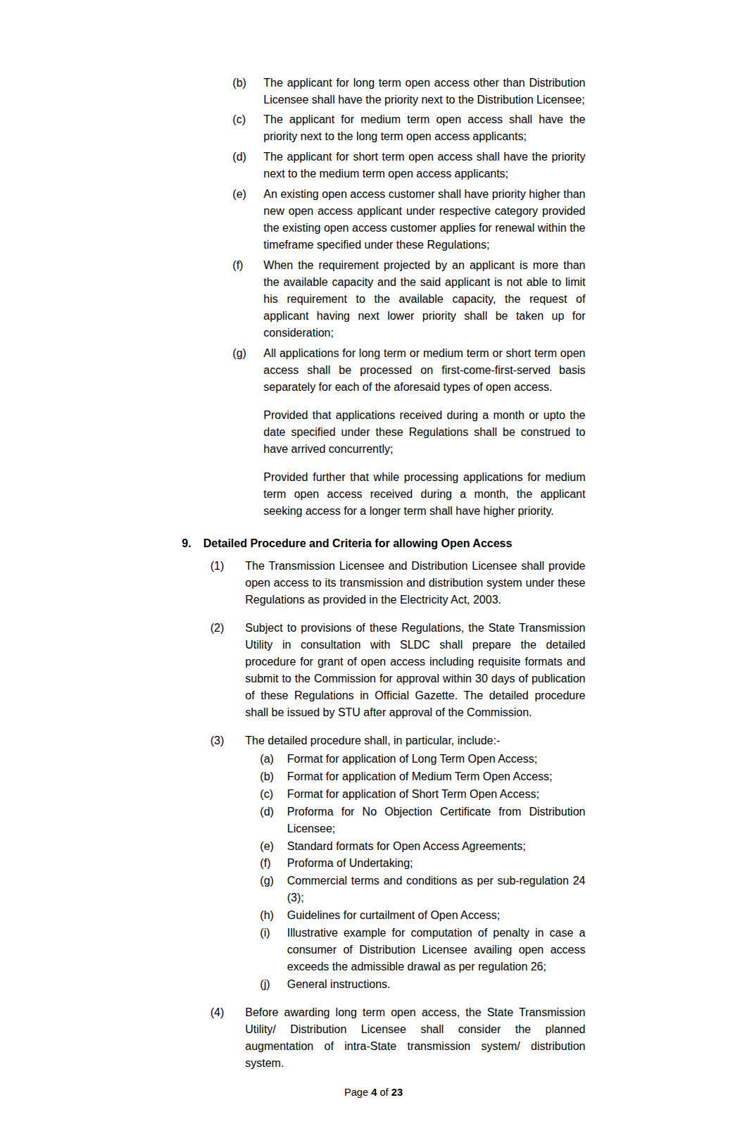(b) The applicant for long term open access other than Distribution Licensee shall have the priority next to the Distribution Licensee;
(c) The applicant for medium term open access shall have the priority next to the long term open access applicants;
(d) The applicant for short term open access shall have the priority next to the medium term open access applicants;
(e) An existing open access customer shall have priority higher than new open access applicant under respective category provided the existing open access customer applies for renewal within the timeframe specified under these Regulations;
(f) When the requirement projected by an applicant is more than the available capacity and the said applicant is not able to limit his requirement to the available capacity, the request of applicant having next lower priority shall be taken up for consideration;
(g) All applications for long term or medium term or short term open access shall be processed on first-come-first-served basis separately for each of the aforesaid types of open access.
Provided that applications received during a month or upto the date specified under these Regulations shall be construed to have arrived concurrently;
Provided further that while processing applications for medium term open access received during a month, the applicant seeking access for a longer term shall have higher priority.
9. Detailed Procedure and Criteria for allowing Open Access
(1) The Transmission Licensee and Distribution Licensee shall provide open access to its transmission and distribution system under these Regulations as provided in the Electricity Act, 2003.
(2) Subject to provisions of these Regulations, the State Transmission Utility in consultation with SLDC shall prepare the detailed procedure for grant of open access including requisite formats and submit to the Commission for approval within 30 days of publication of these Regulations in Official Gazette. The detailed procedure shall be issued by STU after approval of the Commission.
(3)
The detailed procedure shall, in particular, include:-
(a) Format for application of Long Term Open Access;
(b) Format for application of Medium Term Open Access;
(c) Format for application of Short Term Open Access;
(d) Proforma for No Objection Certificate from Distribution Licensee;
(e) Standard formats for Open Access Agreements;
(f) Proforma of Undertaking;
(g) Commercial terms and conditions as per sub-regulation 24 (3);
(h) Guidelines for curtailment of Open Access;
(i) Illustrative example for computation of penalty in case a consumer of Distribution Licensee availing open access exceeds the admissible drawal as per regulation 26;
(j) General instructions.
(4) Before awarding long term open access, the State Transmission Utility/ Distribution Licensee shall consider the planned augmentation of intra-State transmission system/ distribution system.
Page 4 of 23